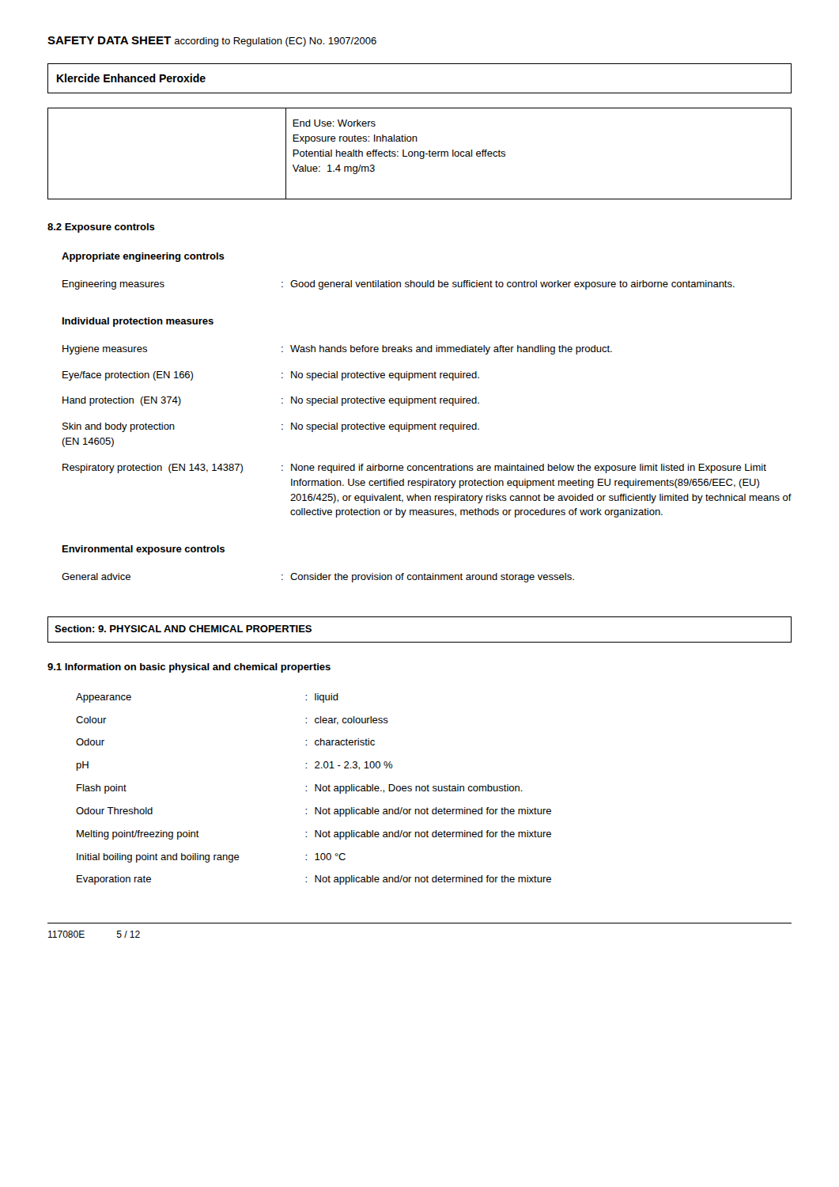SAFETY DATA SHEET according to Regulation (EC) No. 1907/2006
Klercide Enhanced Peroxide
| | | End Use: Workers Exposure routes: Inhalation Potential health effects: Long-term local effects Value: 1.4 mg/m3 |
8.2 Exposure controls
Appropriate engineering controls
| Engineering measures | : | Good general ventilation should be sufficient to control worker exposure to airborne contaminants. |
Individual protection measures
| Hygiene measures | : | Wash hands before breaks and immediately after handling the product. |
| Eye/face protection (EN 166) | : | No special protective equipment required. |
| Hand protection (EN 374) | : | No special protective equipment required. |
| Skin and body protection (EN 14605) | : | No special protective equipment required. |
| Respiratory protection (EN 143, 14387) | : | None required if airborne concentrations are maintained below the exposure limit listed in Exposure Limit Information. Use certified respiratory protection equipment meeting EU requirements(89/656/EEC, (EU) 2016/425), or equivalent, when respiratory risks cannot be avoided or sufficiently limited by technical means of collective protection or by measures, methods or procedures of work organization. |
Environmental exposure controls
| General advice | : | Consider the provision of containment around storage vessels. |
Section: 9. PHYSICAL AND CHEMICAL PROPERTIES
9.1 Information on basic physical and chemical properties
| Appearance | : | liquid |
| Colour | : | clear, colourless |
| Odour | : | characteristic |
| pH | : | 2.01 - 2.3, 100 % |
| Flash point | : | Not applicable., Does not sustain combustion. |
| Odour Threshold | : | Not applicable and/or not determined for the mixture |
| Melting point/freezing point | : | Not applicable and/or not determined for the mixture |
| Initial boiling point and boiling range | : | 100 °C |
| Evaporation rate | : | Not applicable and/or not determined for the mixture |
117080E
5 / 12